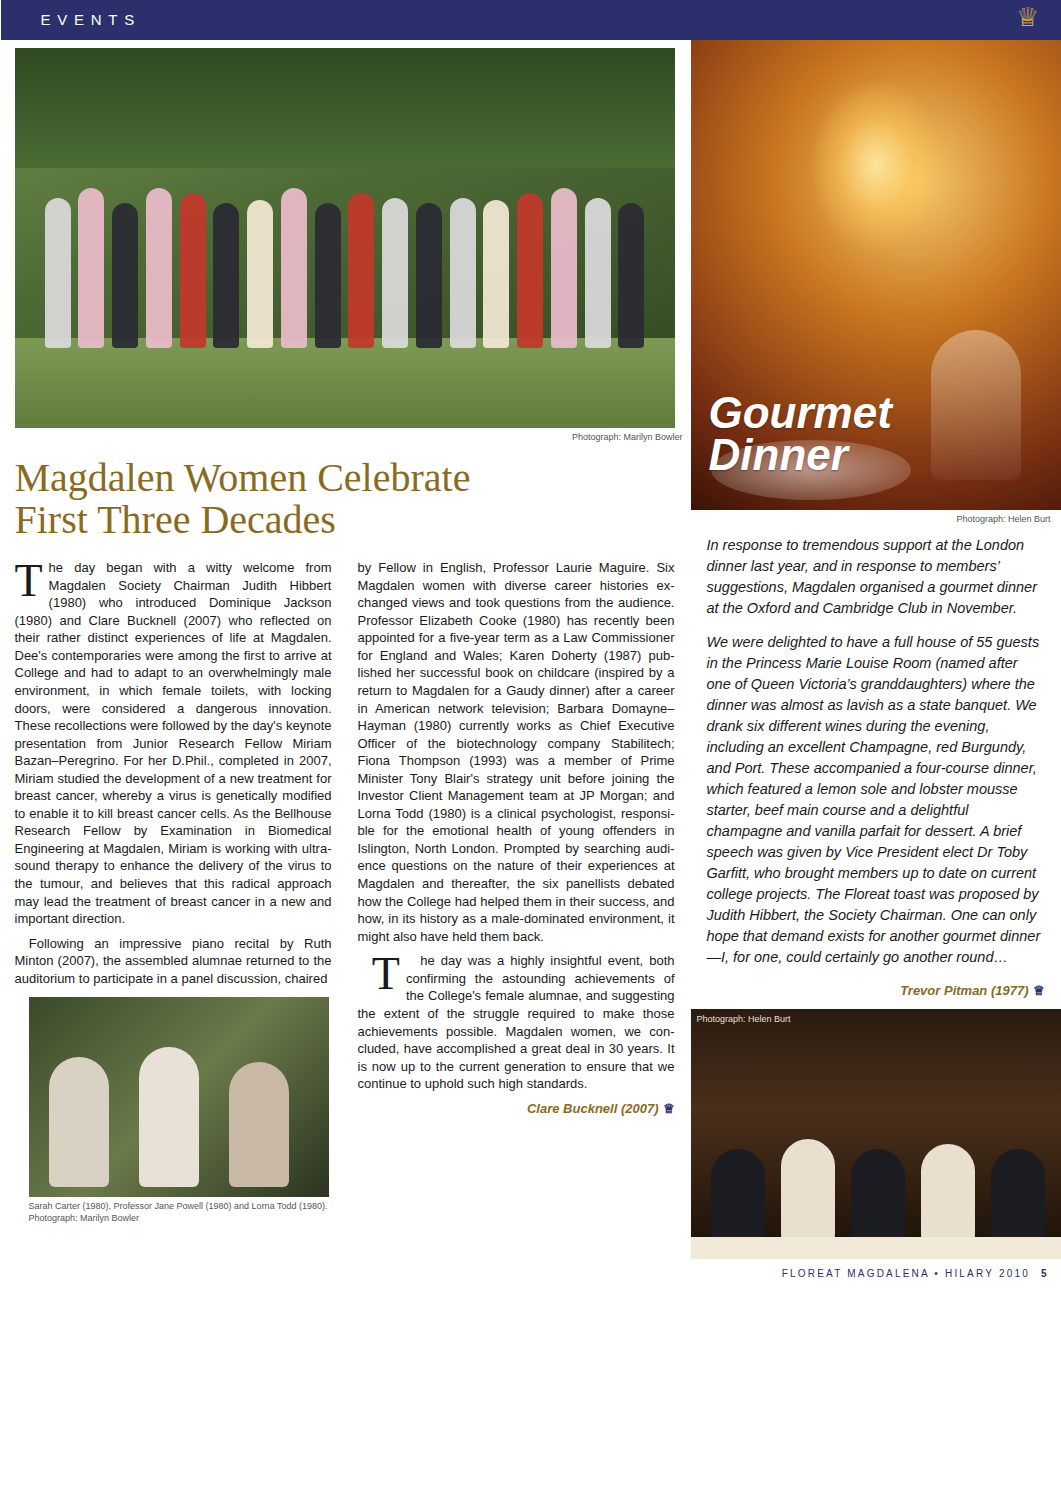Events
♕
Photograph: Marilyn Bowler
Magdalen Women Celebrate
First Three Decades
The day began with a witty welcome from Magdalen Society Chairman Judith Hibbert (1980) who introduced Dominique Jackson (1980) and Clare Bucknell (2007) who reflected on their rather distinct experiences of life at Magdalen. Dee's contemporaries were among the first to arrive at College and had to adapt to an overwhelmingly male environment, in which female toilets, with locking doors, were considered a dangerous innovation. These recollections were followed by the day's keynote presentation from Junior Research Fellow Miriam Bazan–Peregrino. For her D.Phil., completed in 2007, Miriam studied the development of a new treatment for breast cancer, whereby a virus is genetically modified to enable it to kill breast cancer cells. As the Bellhouse Research Fellow by Examination in Biomedical Engineering at Magdalen, Miriam is working with ultrasound therapy to enhance the delivery of the virus to the tumour, and believes that this radical approach may lead the treatment of breast cancer in a new and important direction.
Following an impressive piano recital by Ruth Minton (2007), the assembled alumnae returned to the auditorium to participate in a panel discussion, chaired
Sarah Carter (1980), Professor Jane Powell (1980) and Lorna Todd (1980).
Photograph: Marilyn Bowler
by Fellow in English, Professor Laurie Maguire. Six Magdalen women with diverse career histories exchanged views and took questions from the audience. Professor Elizabeth Cooke (1980) has recently been appointed for a five-year term as a Law Commissioner for England and Wales; Karen Doherty (1987) published her successful book on childcare (inspired by a return to Magdalen for a Gaudy dinner) after a career in American network television; Barbara Domayne–Hayman (1980) currently works as Chief Executive Officer of the biotechnology company Stabilitech; Fiona Thompson (1993) was a member of Prime Minister Tony Blair's strategy unit before joining the Investor Client Management team at JP Morgan; and Lorna Todd (1980) is a clinical psychologist, responsible for the emotional health of young offenders in Islington, North London. Prompted by searching audience questions on the nature of their experiences at Magdalen and thereafter, the six panellists debated how the College had helped them in their success, and how, in its history as a male-dominated environment, it might also have held them back.
The day was a highly insightful event, both confirming the astounding achievements of the College's female alumnae, and suggesting the extent of the struggle required to make those achievements possible. Magdalen women, we concluded, have accomplished a great deal in 30 years. It is now up to the current generation to ensure that we continue to uphold such high standards.
Clare Bucknell (2007)♕
Gourmet
Dinner
Photograph: Helen Burt
In response to tremendous support at the London dinner last year, and in response to members’ suggestions, Magdalen organised a gourmet dinner at the Oxford and Cambridge Club in November.
We were delighted to have a full house of 55 guests in the Princess Marie Louise Room (named after one of Queen Victoria’s granddaughters) where the dinner was almost as lavish as a state banquet. We drank six different wines during the evening, including an excellent Champagne, red Burgundy, and Port. These accompanied a four-course dinner, which featured a lemon sole and lobster mousse starter, beef main course and a delightful champagne and vanilla parfait for dessert. A brief speech was given by Vice President elect Dr Toby Garfitt, who brought members up to date on current college projects. The Floreat toast was proposed by Judith Hibbert, the Society Chairman. One can only hope that demand exists for another gourmet dinner—I, for one, could certainly go another round…
Trevor Pitman (1977)♕
Photograph: Helen Burt
FLOREAT MAGDALENA • HILARY 2010 5